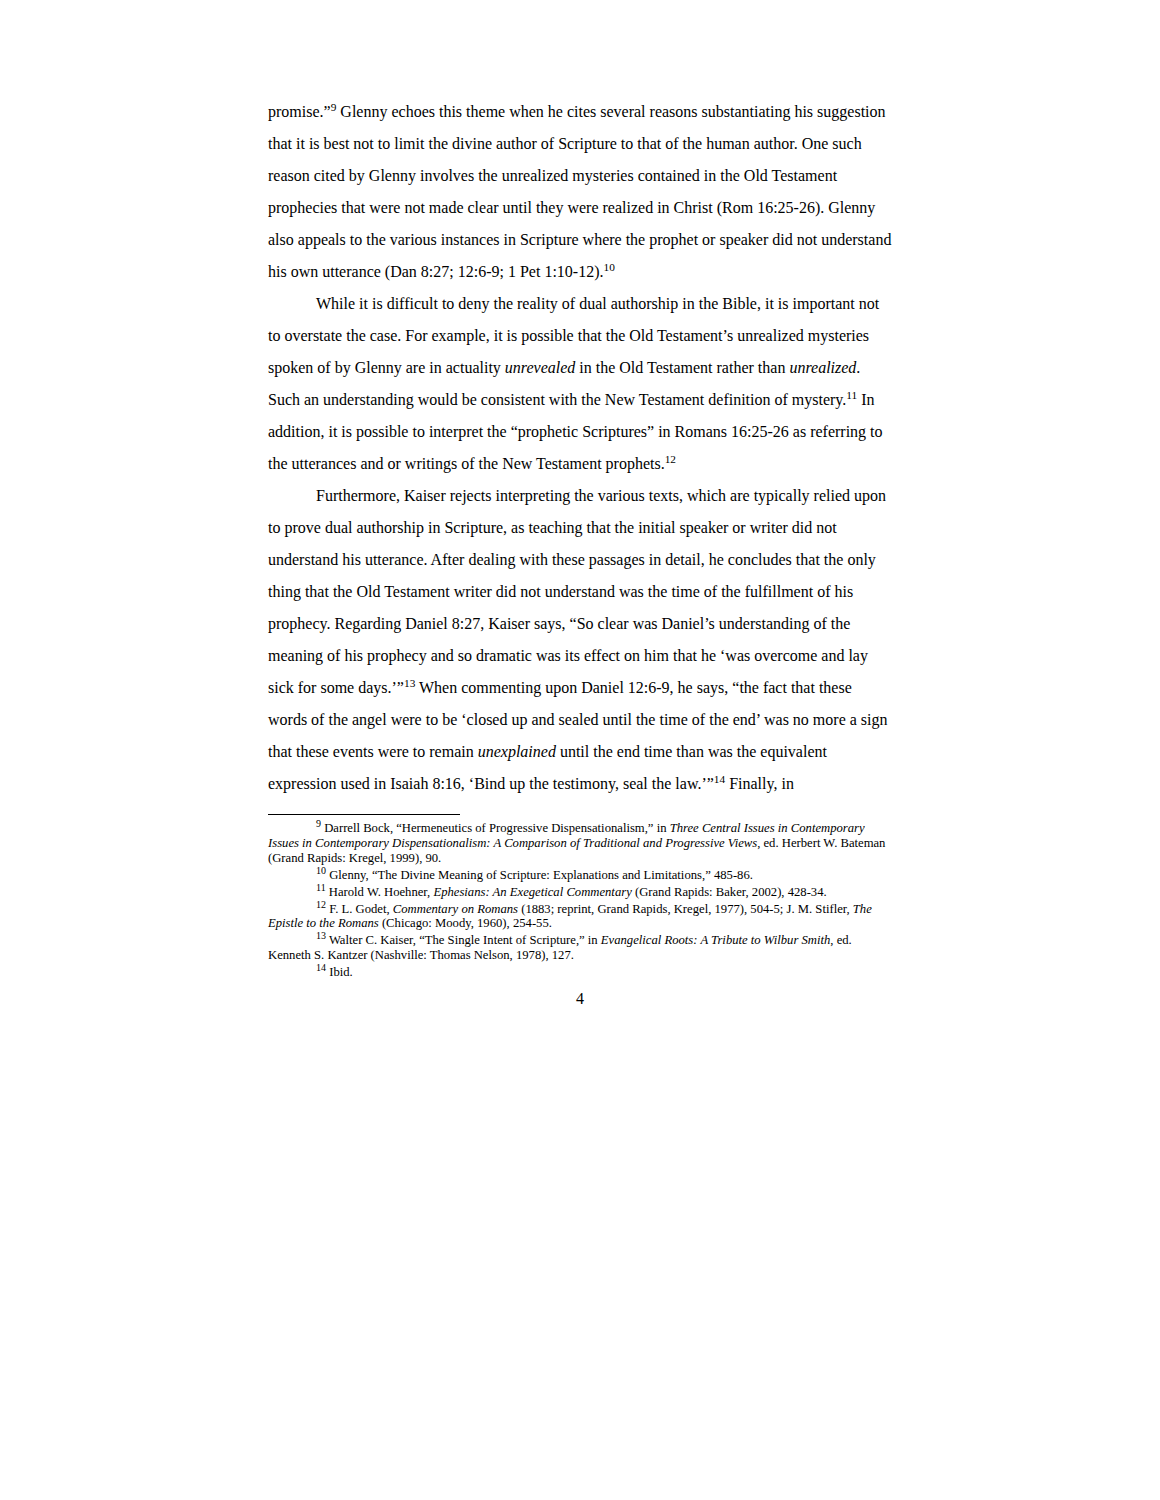promise.”9 Glenny echoes this theme when he cites several reasons substantiating his suggestion that it is best not to limit the divine author of Scripture to that of the human author. One such reason cited by Glenny involves the unrealized mysteries contained in the Old Testament prophecies that were not made clear until they were realized in Christ (Rom 16:25-26). Glenny also appeals to the various instances in Scripture where the prophet or speaker did not understand his own utterance (Dan 8:27; 12:6-9; 1 Pet 1:10-12).10
While it is difficult to deny the reality of dual authorship in the Bible, it is important not to overstate the case. For example, it is possible that the Old Testament’s unrealized mysteries spoken of by Glenny are in actuality unrevealed in the Old Testament rather than unrealized. Such an understanding would be consistent with the New Testament definition of mystery.11 In addition, it is possible to interpret the “prophetic Scriptures” in Romans 16:25-26 as referring to the utterances and or writings of the New Testament prophets.12
Furthermore, Kaiser rejects interpreting the various texts, which are typically relied upon to prove dual authorship in Scripture, as teaching that the initial speaker or writer did not understand his utterance. After dealing with these passages in detail, he concludes that the only thing that the Old Testament writer did not understand was the time of the fulfillment of his prophecy. Regarding Daniel 8:27, Kaiser says, “So clear was Daniel’s understanding of the meaning of his prophecy and so dramatic was its effect on him that he ‘was overcome and lay sick for some days.’”13 When commenting upon Daniel 12:6-9, he says, “the fact that these words of the angel were to be ‘closed up and sealed until the time of the end’ was no more a sign that these events were to remain unexplained until the end time than was the equivalent expression used in Isaiah 8:16, ‘Bind up the testimony, seal the law.’”14 Finally, in
9 Darrell Bock, “Hermeneutics of Progressive Dispensationalism,” in Three Central Issues in Contemporary Issues in Contemporary Dispensationalism: A Comparison of Traditional and Progressive Views, ed. Herbert W. Bateman (Grand Rapids: Kregel, 1999), 90.
10 Glenny, “The Divine Meaning of Scripture: Explanations and Limitations,” 485-86.
11 Harold W. Hoehner, Ephesians: An Exegetical Commentary (Grand Rapids: Baker, 2002), 428-34.
12 F. L. Godet, Commentary on Romans (1883; reprint, Grand Rapids, Kregel, 1977), 504-5; J. M. Stifler, The Epistle to the Romans (Chicago: Moody, 1960), 254-55.
13 Walter C. Kaiser, “The Single Intent of Scripture,” in Evangelical Roots: A Tribute to Wilbur Smith, ed. Kenneth S. Kantzer (Nashville: Thomas Nelson, 1978), 127.
14 Ibid.
4